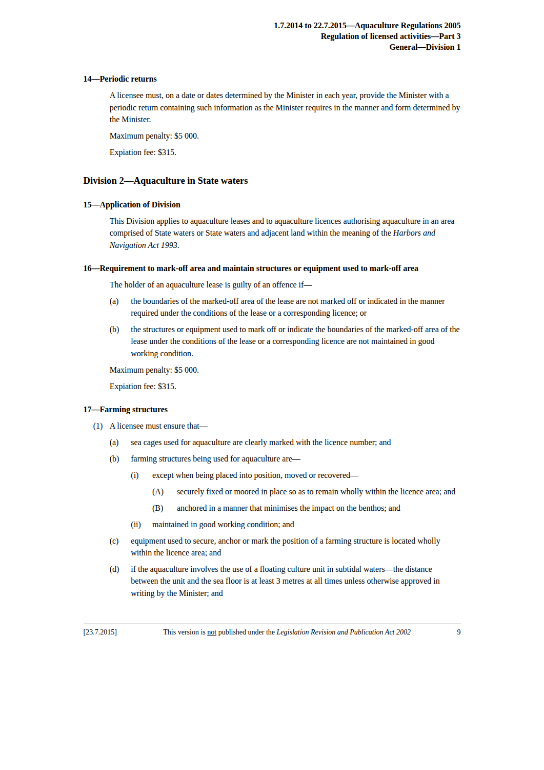1.7.2014 to 22.7.2015—Aquaculture Regulations 2005 Regulation of licensed activities—Part 3 General—Division 1
14—Periodic returns
A licensee must, on a date or dates determined by the Minister in each year, provide the Minister with a periodic return containing such information as the Minister requires in the manner and form determined by the Minister.
Maximum penalty: $5 000.
Expiation fee: $315.
Division 2—Aquaculture in State waters
15—Application of Division
This Division applies to aquaculture leases and to aquaculture licences authorising aquaculture in an area comprised of State waters or State waters and adjacent land within the meaning of the Harbors and Navigation Act 1993.
16—Requirement to mark-off area and maintain structures or equipment used to mark-off area
The holder of an aquaculture lease is guilty of an offence if—
(a) the boundaries of the marked-off area of the lease are not marked off or indicated in the manner required under the conditions of the lease or a corresponding licence; or
(b) the structures or equipment used to mark off or indicate the boundaries of the marked-off area of the lease under the conditions of the lease or a corresponding licence are not maintained in good working condition.
Maximum penalty: $5 000.
Expiation fee: $315.
17—Farming structures
(1) A licensee must ensure that—
(a) sea cages used for aquaculture are clearly marked with the licence number; and
(b) farming structures being used for aquaculture are—
(i) except when being placed into position, moved or recovered—
(A) securely fixed or moored in place so as to remain wholly within the licence area; and
(B) anchored in a manner that minimises the impact on the benthos; and
(ii) maintained in good working condition; and
(c) equipment used to secure, anchor or mark the position of a farming structure is located wholly within the licence area; and
(d) if the aquaculture involves the use of a floating culture unit in subtidal waters—the distance between the unit and the sea floor is at least 3 metres at all times unless otherwise approved in writing by the Minister; and
[23.7.2015] This version is not published under the Legislation Revision and Publication Act 2002 9